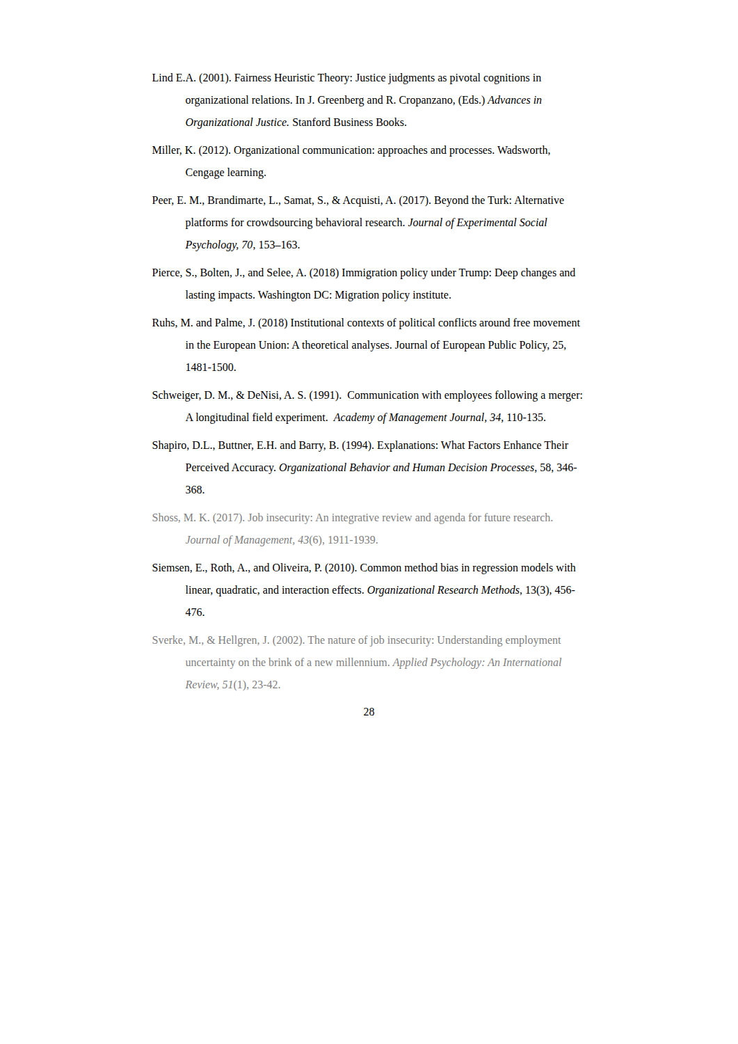Lind E.A. (2001). Fairness Heuristic Theory: Justice judgments as pivotal cognitions in organizational relations. In J. Greenberg and R. Cropanzano, (Eds.) Advances in Organizational Justice. Stanford Business Books.
Miller, K. (2012). Organizational communication: approaches and processes. Wadsworth, Cengage learning.
Peer, E. M., Brandimarte, L., Samat, S., & Acquisti, A. (2017). Beyond the Turk: Alternative platforms for crowdsourcing behavioral research. Journal of Experimental Social Psychology, 70, 153–163.
Pierce, S., Bolten, J., and Selee, A. (2018) Immigration policy under Trump: Deep changes and lasting impacts. Washington DC: Migration policy institute.
Ruhs, M. and Palme, J. (2018) Institutional contexts of political conflicts around free movement in the European Union: A theoretical analyses. Journal of European Public Policy, 25, 1481-1500.
Schweiger, D. M., & DeNisi, A. S. (1991). Communication with employees following a merger: A longitudinal field experiment. Academy of Management Journal, 34, 110-135.
Shapiro, D.L., Buttner, E.H. and Barry, B. (1994). Explanations: What Factors Enhance Their Perceived Accuracy. Organizational Behavior and Human Decision Processes, 58, 346-368.
Shoss, M. K. (2017). Job insecurity: An integrative review and agenda for future research. Journal of Management, 43(6), 1911-1939.
Siemsen, E., Roth, A., and Oliveira, P. (2010). Common method bias in regression models with linear, quadratic, and interaction effects. Organizational Research Methods, 13(3), 456-476.
Sverke, M., & Hellgren, J. (2002). The nature of job insecurity: Understanding employment uncertainty on the brink of a new millennium. Applied Psychology: An International Review, 51(1), 23-42.
28